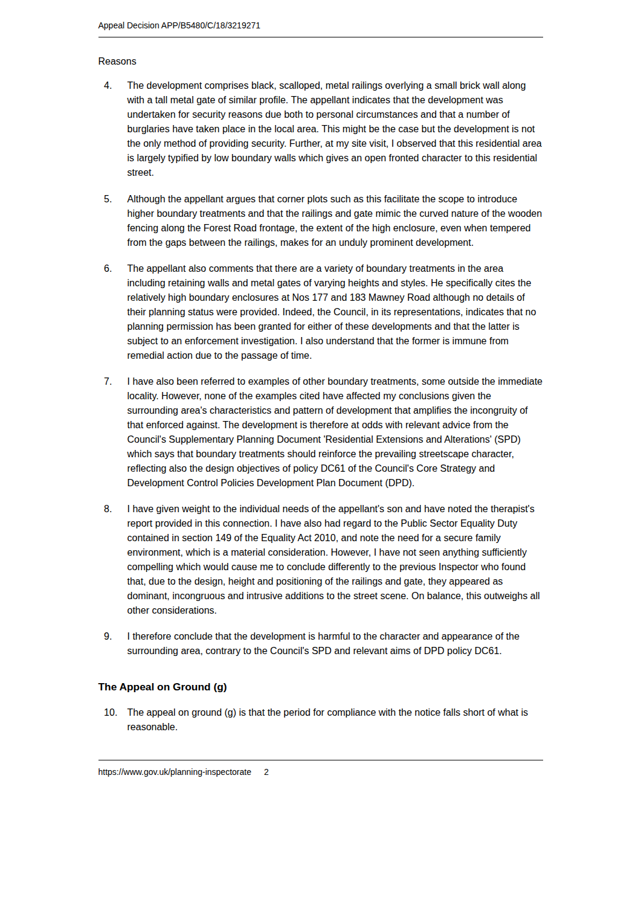Appeal Decision APP/B5480/C/18/3219271
Reasons
The development comprises black, scalloped, metal railings overlying a small brick wall along with a tall metal gate of similar profile. The appellant indicates that the development was undertaken for security reasons due both to personal circumstances and that a number of burglaries have taken place in the local area. This might be the case but the development is not the only method of providing security. Further, at my site visit, I observed that this residential area is largely typified by low boundary walls which gives an open fronted character to this residential street.
Although the appellant argues that corner plots such as this facilitate the scope to introduce higher boundary treatments and that the railings and gate mimic the curved nature of the wooden fencing along the Forest Road frontage, the extent of the high enclosure, even when tempered from the gaps between the railings, makes for an unduly prominent development.
The appellant also comments that there are a variety of boundary treatments in the area including retaining walls and metal gates of varying heights and styles. He specifically cites the relatively high boundary enclosures at Nos 177 and 183 Mawney Road although no details of their planning status were provided. Indeed, the Council, in its representations, indicates that no planning permission has been granted for either of these developments and that the latter is subject to an enforcement investigation. I also understand that the former is immune from remedial action due to the passage of time.
I have also been referred to examples of other boundary treatments, some outside the immediate locality. However, none of the examples cited have affected my conclusions given the surrounding area's characteristics and pattern of development that amplifies the incongruity of that enforced against. The development is therefore at odds with relevant advice from the Council's Supplementary Planning Document 'Residential Extensions and Alterations' (SPD) which says that boundary treatments should reinforce the prevailing streetscape character, reflecting also the design objectives of policy DC61 of the Council's Core Strategy and Development Control Policies Development Plan Document (DPD).
I have given weight to the individual needs of the appellant's son and have noted the therapist's report provided in this connection. I have also had regard to the Public Sector Equality Duty contained in section 149 of the Equality Act 2010, and note the need for a secure family environment, which is a material consideration. However, I have not seen anything sufficiently compelling which would cause me to conclude differently to the previous Inspector who found that, due to the design, height and positioning of the railings and gate, they appeared as dominant, incongruous and intrusive additions to the street scene. On balance, this outweighs all other considerations.
I therefore conclude that the development is harmful to the character and appearance of the surrounding area, contrary to the Council's SPD and relevant aims of DPD policy DC61.
The Appeal on Ground (g)
The appeal on ground (g) is that the period for compliance with the notice falls short of what is reasonable.
https://www.gov.uk/planning-inspectorate 2